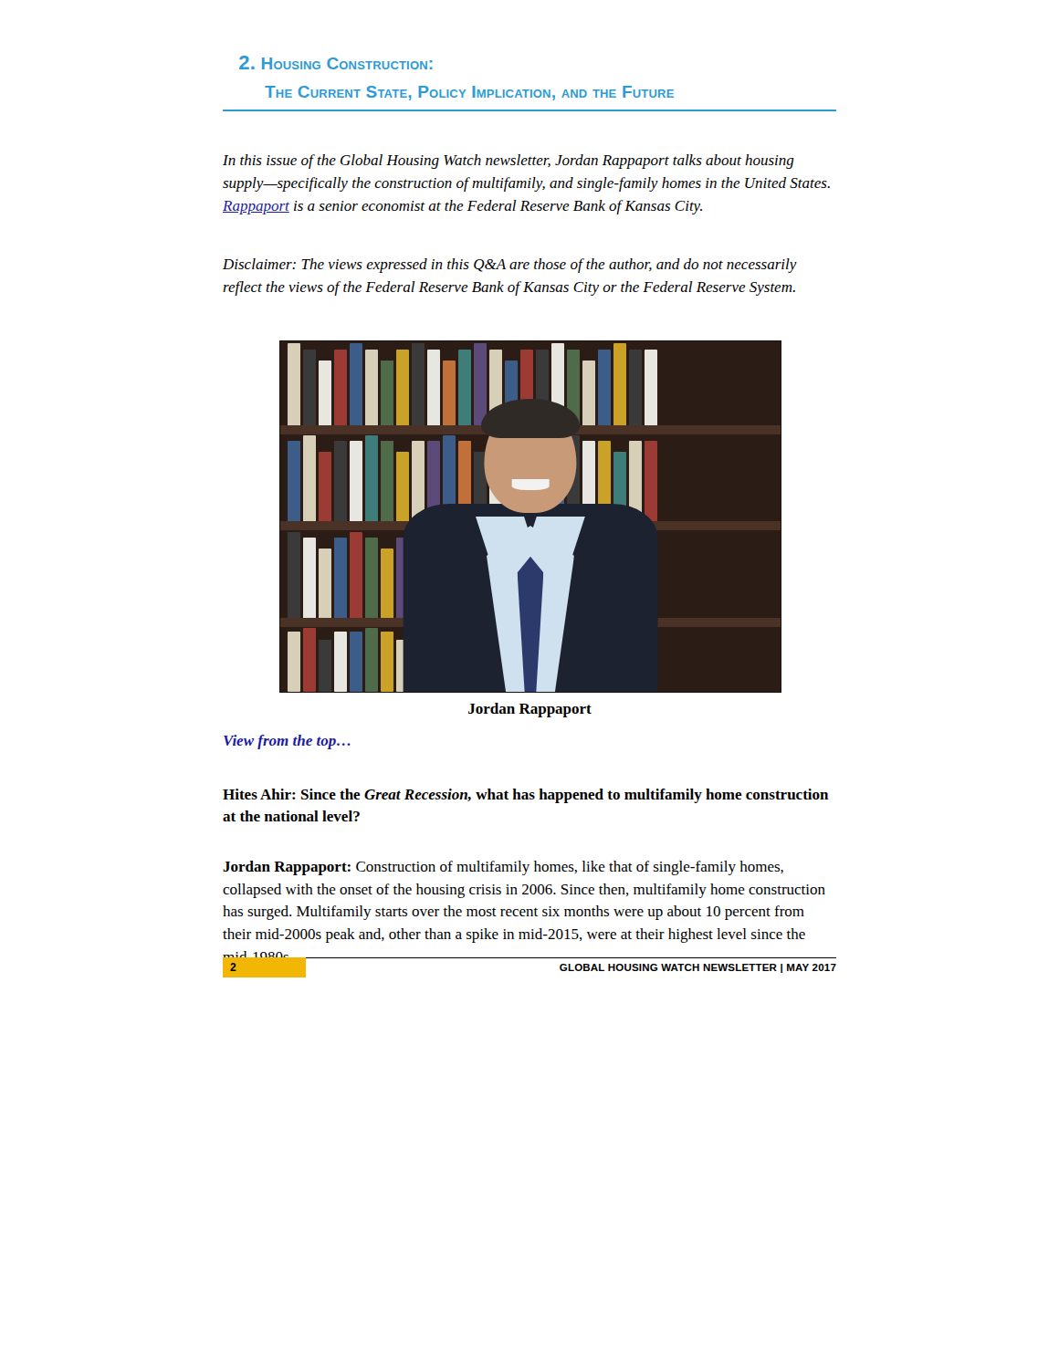2. Housing Construction: The Current State, Policy Implication, and the Future
In this issue of the Global Housing Watch newsletter, Jordan Rappaport talks about housing supply—specifically the construction of multifamily, and single-family homes in the United States. Rappaport is a senior economist at the Federal Reserve Bank of Kansas City.
Disclaimer: The views expressed in this Q&A are those of the author, and do not necessarily reflect the views of the Federal Reserve Bank of Kansas City or the Federal Reserve System.
Jordan Rappaport
View from the top…
Hites Ahir: Since the Great Recession, what has happened to multifamily home construction at the national level?
Jordan Rappaport: Construction of multifamily homes, like that of single-family homes, collapsed with the onset of the housing crisis in 2006. Since then, multifamily home construction has surged. Multifamily starts over the most recent six months were up about 10 percent from their mid-2000s peak and, other than a spike in mid-2015, were at their highest level since the mid-1980s.
2
GLOBAL HOUSING WATCH NEWSLETTER | MAY 2017